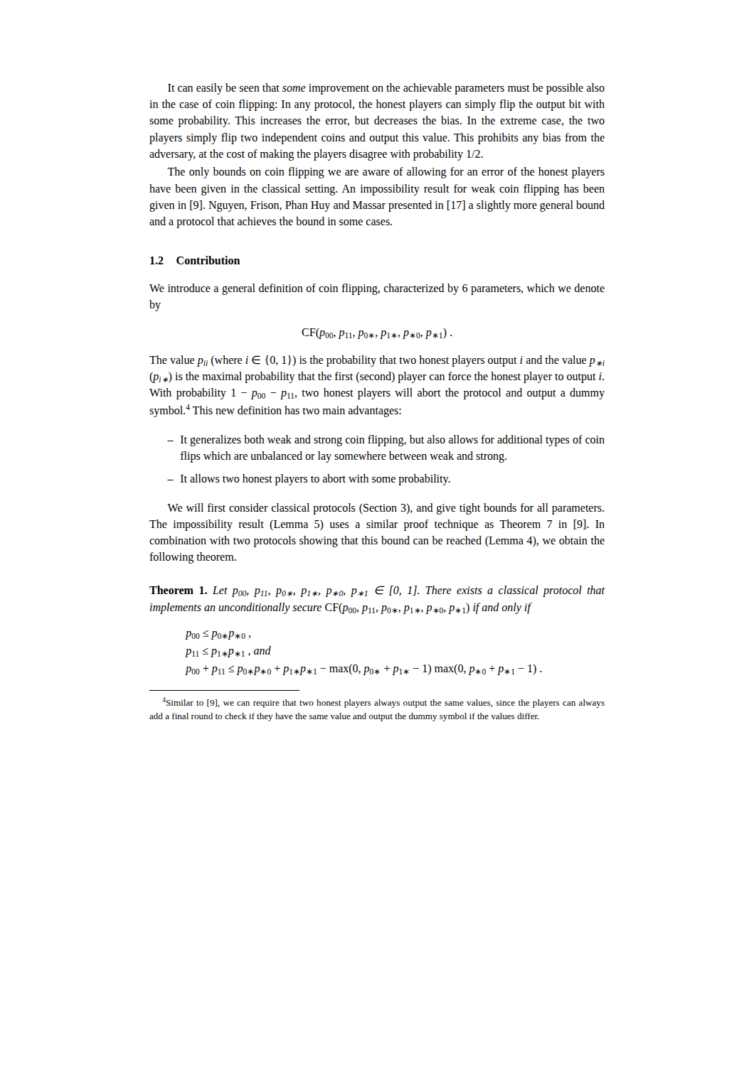It can easily be seen that some improvement on the achievable parameters must be possible also in the case of coin flipping: In any protocol, the honest players can simply flip the output bit with some probability. This increases the error, but decreases the bias. In the extreme case, the two players simply flip two independent coins and output this value. This prohibits any bias from the adversary, at the cost of making the players disagree with probability 1/2.
The only bounds on coin flipping we are aware of allowing for an error of the honest players have been given in the classical setting. An impossibility result for weak coin flipping has been given in [9]. Nguyen, Frison, Phan Huy and Massar presented in [17] a slightly more general bound and a protocol that achieves the bound in some cases.
1.2 Contribution
We introduce a general definition of coin flipping, characterized by 6 parameters, which we denote by
CF(p00, p11, p0∗, p1∗, p∗0, p∗1) .
The value pii (where i ∈ {0, 1}) is the probability that two honest players output i and the value p∗i (pi∗) is the maximal probability that the first (second) player can force the honest player to output i. With probability 1 − p00 − p11, two honest players will abort the protocol and output a dummy symbol.4 This new definition has two main advantages:
It generalizes both weak and strong coin flipping, but also allows for additional types of coin flips which are unbalanced or lay somewhere between weak and strong.
It allows two honest players to abort with some probability.
We will first consider classical protocols (Section 3), and give tight bounds for all parameters. The impossibility result (Lemma 5) uses a similar proof technique as Theorem 7 in [9]. In combination with two protocols showing that this bound can be reached (Lemma 4), we obtain the following theorem.
Theorem 1. Let p00, p11, p0∗, p1∗, p∗0, p∗1 ∈ [0, 1]. There exists a classical protocol that implements an unconditionally secure CF(p00, p11, p0∗, p1∗, p∗0, p∗1) if and only if
p00 ≤ p0∗p∗0 ,
p11 ≤ p1∗p∗1 , and
p00 + p11 ≤ p0∗p∗0 + p1∗p∗1 − max(0, p0∗ + p1∗ − 1) max(0, p∗0 + p∗1 − 1) .
4Similar to [9], we can require that two honest players always output the same values, since the players can always add a final round to check if they have the same value and output the dummy symbol if the values differ.